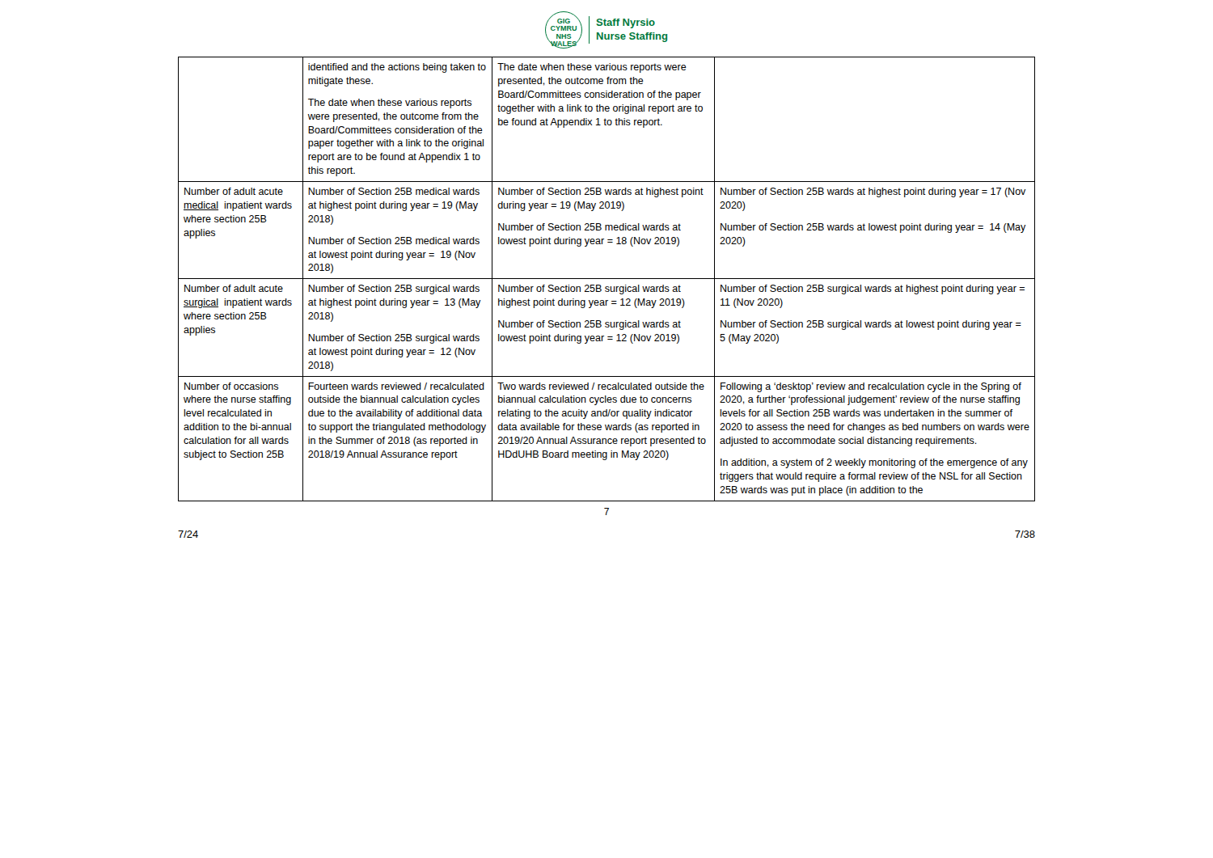GIG
CYMRU
NHS
WALES Staff Nyrsio
Nurse Staffing
| | identified and the actions being taken to mitigate these. The date when these various reports were presented, the outcome from the Board/Committees consideration of the paper together with a link to the original report are to be found at Appendix 1 to this report. | The date when these various reports were presented, the outcome from the Board/Committees consideration of the paper together with a link to the original report are to be found at Appendix 1 to this report. | |
| Number of adult acute medical inpatient wards where section 25B applies | Number of Section 25B medical wards at highest point during year = 19 (May 2018) Number of Section 25B medical wards at lowest point during year = 19 (Nov 2018) | Number of Section 25B wards at highest point during year = 19 (May 2019) Number of Section 25B medical wards at lowest point during year = 18 (Nov 2019) | Number of Section 25B wards at highest point during year = 17 (Nov 2020) Number of Section 25B wards at lowest point during year = 14 (May 2020) |
| Number of adult acute surgical inpatient wards where section 25B applies | Number of Section 25B surgical wards at highest point during year = 13 (May 2018) Number of Section 25B surgical wards at lowest point during year = 12 (Nov 2018) | Number of Section 25B surgical wards at highest point during year = 12 (May 2019) Number of Section 25B surgical wards at lowest point during year = 12 (Nov 2019) | Number of Section 25B surgical wards at highest point during year = 11 (Nov 2020) Number of Section 25B surgical wards at lowest point during year = 5 (May 2020) |
| Number of occasions where the nurse staffing level recalculated in addition to the bi-annual calculation for all wards subject to Section 25B | Fourteen wards reviewed / recalculated outside the biannual calculation cycles due to the availability of additional data to support the triangulated methodology in the Summer of 2018 (as reported in 2018/19 Annual Assurance report | Two wards reviewed / recalculated outside the biannual calculation cycles due to concerns relating to the acuity and/or quality indicator data available for these wards (as reported in 2019/20 Annual Assurance report presented to HDdUHB Board meeting in May 2020) | Following a ‘desktop’ review and recalculation cycle in the Spring of 2020, a further ‘professional judgement’ review of the nurse staffing levels for all Section 25B wards was undertaken in the summer of 2020 to assess the need for changes as bed numbers on wards were adjusted to accommodate social distancing requirements. In addition, a system of 2 weekly monitoring of the emergence of any triggers that would require a formal review of the NSL for all Section 25B wards was put in place (in addition to the |
7
7/24
7/38